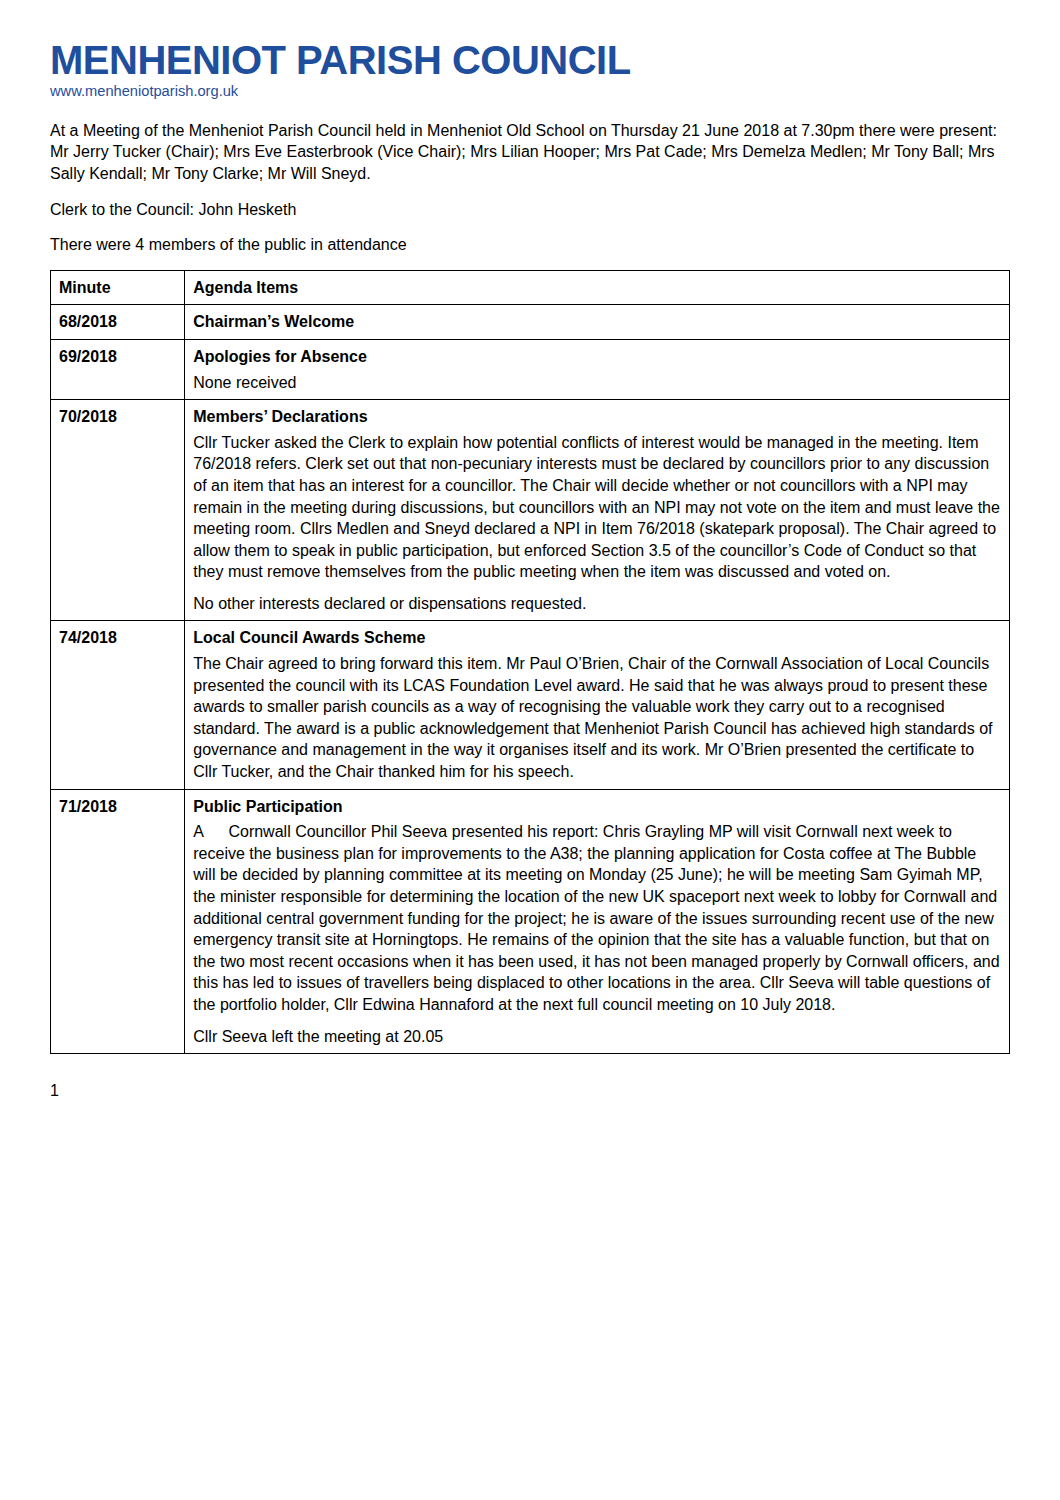MENHENIOT PARISH COUNCIL
www.menheniotparish.org.uk
At a Meeting of the Menheniot Parish Council held in Menheniot Old School on Thursday 21 June 2018 at 7.30pm there were present: Mr Jerry Tucker (Chair); Mrs Eve Easterbrook (Vice Chair); Mrs Lilian Hooper; Mrs Pat Cade; Mrs Demelza Medlen; Mr Tony Ball; Mrs Sally Kendall; Mr Tony Clarke; Mr Will Sneyd.
Clerk to the Council: John Hesketh
There were 4 members of the public in attendance
| Minute | Agenda Items |
| --- | --- |
| 68/2018 | Chairman’s Welcome |
| 69/2018 | Apologies for Absence None received |
| 70/2018 | Members’ Declarations Cllr Tucker asked the Clerk to explain how potential conflicts of interest would be managed in the meeting. Item 76/2018 refers. Clerk set out that non-pecuniary interests must be declared by councillors prior to any discussion of an item that has an interest for a councillor. The Chair will decide whether or not councillors with a NPI may remain in the meeting during discussions, but councillors with an NPI may not vote on the item and must leave the meeting room. Cllrs Medlen and Sneyd declared a NPI in Item 76/2018 (skatepark proposal). The Chair agreed to allow them to speak in public participation, but enforced Section 3.5 of the councillor’s Code of Conduct so that they must remove themselves from the public meeting when the item was discussed and voted on. No other interests declared or dispensations requested. |
| 74/2018 | Local Council Awards Scheme The Chair agreed to bring forward this item. Mr Paul O’Brien, Chair of the Cornwall Association of Local Councils presented the council with its LCAS Foundation Level award. He said that he was always proud to present these awards to smaller parish councils as a way of recognising the valuable work they carry out to a recognised standard. The award is a public acknowledgement that Menheniot Parish Council has achieved high standards of governance and management in the way it organises itself and its work. Mr O’Brien presented the certificate to Cllr Tucker, and the Chair thanked him for his speech. |
| 71/2018 | Public Participation A Cornwall Councillor Phil Seeva presented his report: Chris Grayling MP will visit Cornwall next week to receive the business plan for improvements to the A38; the planning application for Costa coffee at The Bubble will be decided by planning committee at its meeting on Monday (25 June); he will be meeting Sam Gyimah MP, the minister responsible for determining the location of the new UK spaceport next week to lobby for Cornwall and additional central government funding for the project; he is aware of the issues surrounding recent use of the new emergency transit site at Horningtops. He remains of the opinion that the site has a valuable function, but that on the two most recent occasions when it has been used, it has not been managed properly by Cornwall officers, and this has led to issues of travellers being displaced to other locations in the area. Cllr Seeva will table questions of the portfolio holder, Cllr Edwina Hannaford at the next full council meeting on 10 July 2018. Cllr Seeva left the meeting at 20.05 |
1